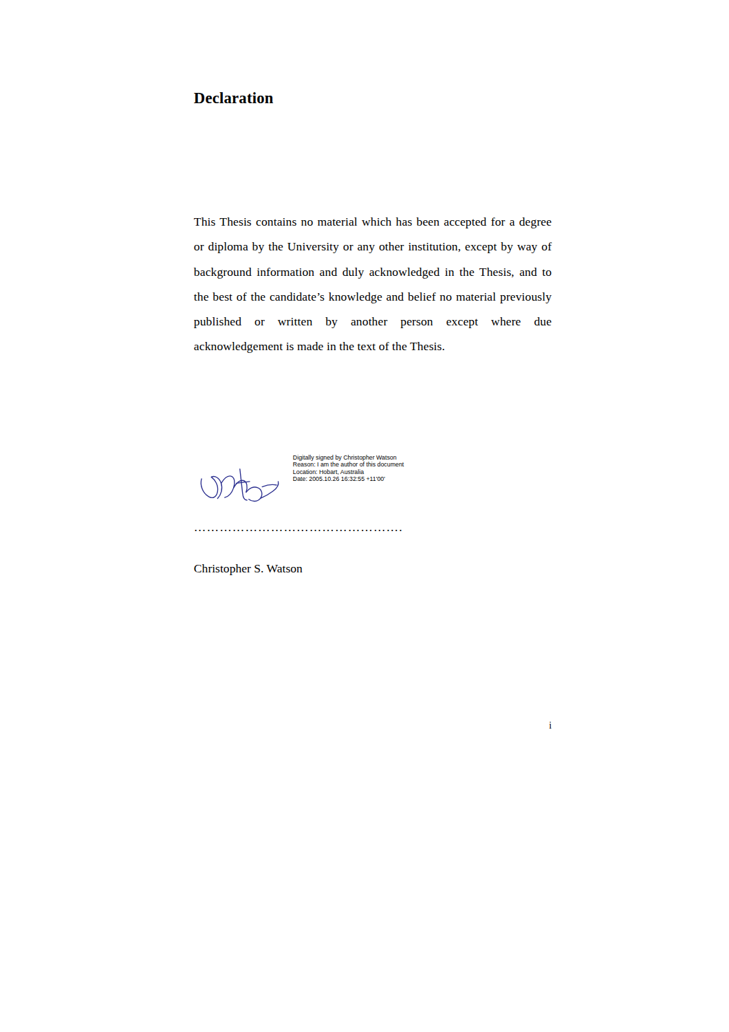Declaration
This Thesis contains no material which has been accepted for a degree or diploma by the University or any other institution, except by way of background information and duly acknowledged in the Thesis, and to the best of the candidate’s knowledge and belief no material previously published or written by another person except where due acknowledgement is made in the text of the Thesis.
Digitally signed by Christopher Watson
Reason: I am the author of this document
Location: Hobart, Australia
Date: 2005.10.26 16:32:55 +11'00'
………………………………………….
Christopher S. Watson
i